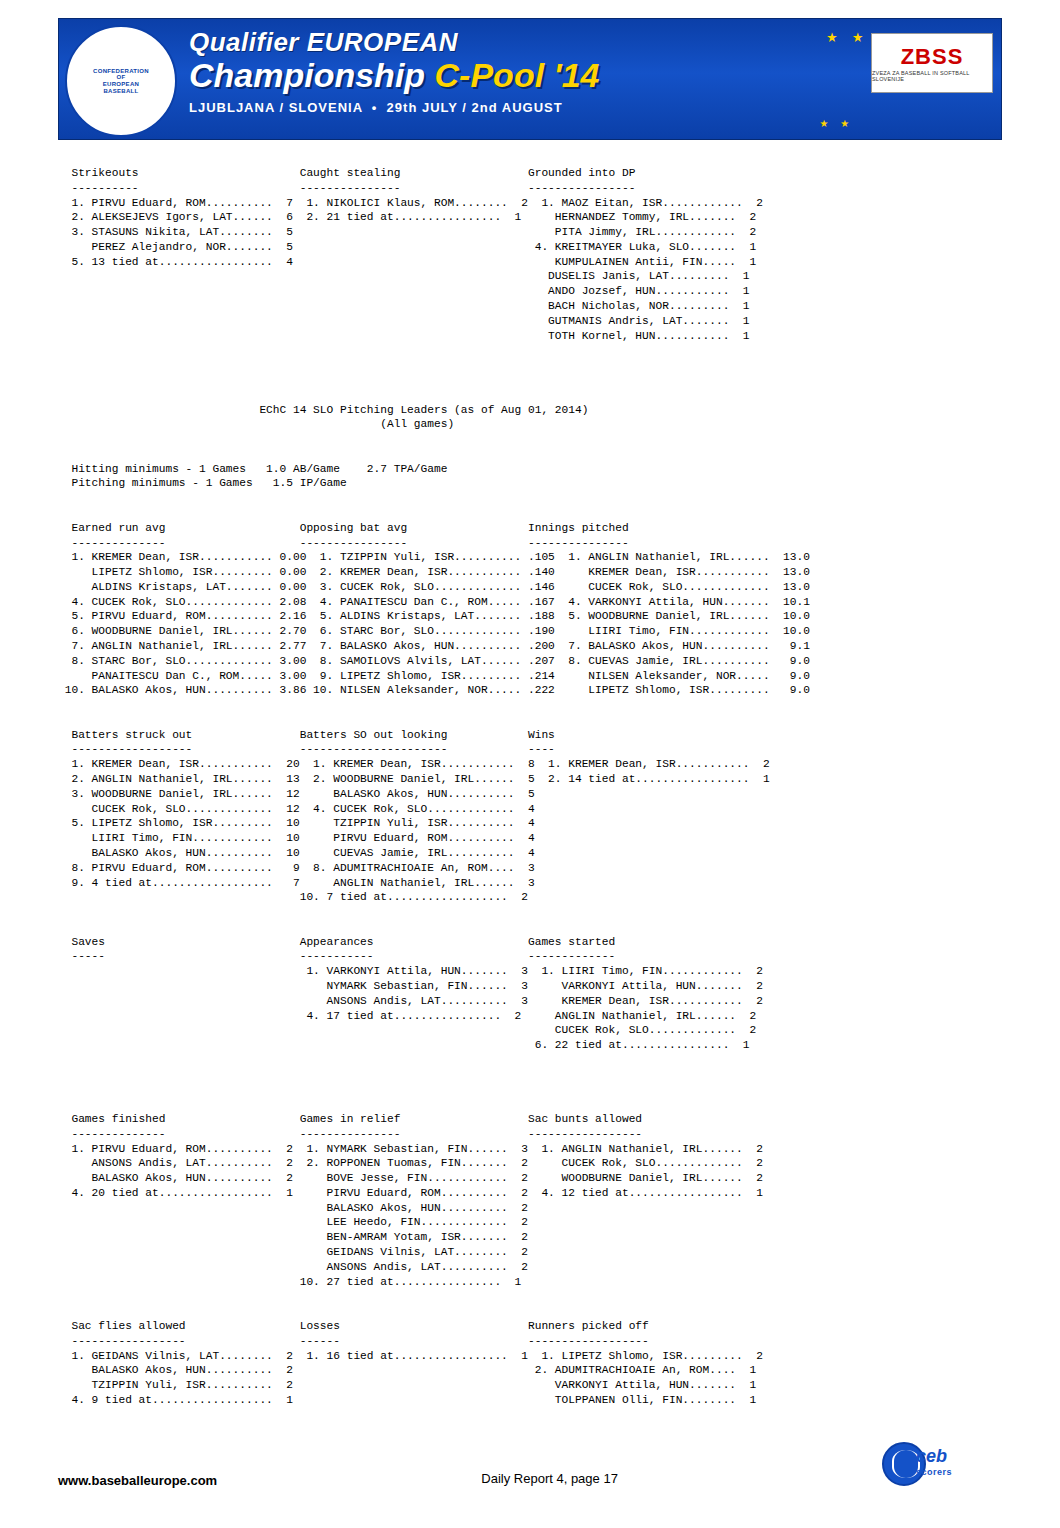CONFEDERATION
OF
EUROPEAN
BASEBALL
Qualifier EUROPEAN
Championship C-Pool '14
LJUBLJANA / SLOVENIA • 29th JULY / 2nd AUGUST
★ ★
★ ★
ZBSS
ZVEZA ZA BASEBALL IN SOFTBALL SLOVENIJE
  Strikeouts                        Caught stealing                   Grounded into DP
  ----------                        ---------------                   ----------------
  1. PIRVU Eduard, ROM..........  7  1. NIKOLICI Klaus, ROM........  2  1. MAOZ Eitan, ISR............  2
  2. ALEKSEJEVS Igors, LAT......  6  2. 21 tied at................  1     HERNANDEZ Tommy, IRL.......  2
  3. STASUNS Nikita, LAT........  5                                       PITA Jimmy, IRL............  2
     PEREZ Alejandro, NOR.......  5                                    4. KREITMAYER Luka, SLO.......  1
  5. 13 tied at.................  4                                       KUMPULAINEN Antii, FIN.....  1
                                                                         DUSELIS Janis, LAT.........  1
                                                                         ANDO Jozsef, HUN...........  1
                                                                         BACH Nicholas, NOR.........  1
                                                                         GUTMANIS Andris, LAT.......  1
                                                                         TOTH Kornel, HUN...........  1




                              EChC 14 SLO Pitching Leaders (as of Aug 01, 2014)
                                                (All games)


  Hitting minimums - 1 Games   1.0 AB/Game    2.7 TPA/Game
  Pitching minimums - 1 Games   1.5 IP/Game


  Earned run avg                    Opposing bat avg                  Innings pitched
  --------------                    ----------------                  ---------------
  1. KREMER Dean, ISR........... 0.00  1. TZIPPIN Yuli, ISR.......... .105  1. ANGLIN Nathaniel, IRL......  13.0
     LIPETZ Shlomo, ISR......... 0.00  2. KREMER Dean, ISR........... .140     KREMER Dean, ISR...........  13.0
     ALDINS Kristaps, LAT....... 0.00  3. CUCEK Rok, SLO............. .146     CUCEK Rok, SLO.............  13.0
  4. CUCEK Rok, SLO............. 2.08  4. PANAITESCU Dan C., ROM..... .167  4. VARKONYI Attila, HUN.......  10.1
  5. PIRVU Eduard, ROM.......... 2.16  5. ALDINS Kristaps, LAT....... .188  5. WOODBURNE Daniel, IRL......  10.0
  6. WOODBURNE Daniel, IRL...... 2.70  6. STARC Bor, SLO............. .190     LIIRI Timo, FIN............  10.0
  7. ANGLIN Nathaniel, IRL...... 2.77  7. BALASKO Akos, HUN.......... .200  7. BALASKO Akos, HUN..........   9.1
  8. STARC Bor, SLO............. 3.00  8. SAMOILOVS Alvils, LAT...... .207  8. CUEVAS Jamie, IRL..........   9.0
     PANAITESCU Dan C., ROM..... 3.00  9. LIPETZ Shlomo, ISR......... .214     NILSEN Aleksander, NOR.....   9.0
 10. BALASKO Akos, HUN.......... 3.86 10. NILSEN Aleksander, NOR..... .222     LIPETZ Shlomo, ISR.........   9.0


  Batters struck out                Batters SO out looking            Wins
  ------------------                ----------------------            ----
  1. KREMER Dean, ISR...........  20  1. KREMER Dean, ISR...........  8  1. KREMER Dean, ISR...........  2
  2. ANGLIN Nathaniel, IRL......  13  2. WOODBURNE Daniel, IRL......  5  2. 14 tied at.................  1
  3. WOODBURNE Daniel, IRL......  12     BALASKO Akos, HUN..........  5
     CUCEK Rok, SLO.............  12  4. CUCEK Rok, SLO.............  4
  5. LIPETZ Shlomo, ISR.........  10     TZIPPIN Yuli, ISR..........  4
     LIIRI Timo, FIN............  10     PIRVU Eduard, ROM..........  4
     BALASKO Akos, HUN..........  10     CUEVAS Jamie, IRL..........  4
  8. PIRVU Eduard, ROM..........   9  8. ADUMITRACHIOAIE An, ROM....  3
  9. 4 tied at..................   7     ANGLIN Nathaniel, IRL......  3
                                    10. 7 tied at..................  2


  Saves                             Appearances                       Games started
  -----                             -----------                       -------------
                                     1. VARKONYI Attila, HUN.......  3  1. LIIRI Timo, FIN............  2
                                        NYMARK Sebastian, FIN......  3     VARKONYI Attila, HUN.......  2
                                        ANSONS Andis, LAT..........  3     KREMER Dean, ISR...........  2
                                     4. 17 tied at................  2     ANGLIN Nathaniel, IRL......  2
                                                                          CUCEK Rok, SLO.............  2
                                                                       6. 22 tied at................  1




  Games finished                    Games in relief                   Sac bunts allowed
  --------------                    ---------------                   -----------------
  1. PIRVU Eduard, ROM..........  2  1. NYMARK Sebastian, FIN......  3  1. ANGLIN Nathaniel, IRL......  2
     ANSONS Andis, LAT..........  2  2. ROPPONEN Tuomas, FIN.......  2     CUCEK Rok, SLO.............  2
     BALASKO Akos, HUN..........  2     BOVE Jesse, FIN............  2     WOODBURNE Daniel, IRL......  2
  4. 20 tied at.................  1     PIRVU Eduard, ROM..........  2  4. 12 tied at.................  1
                                        BALASKO Akos, HUN..........  2
                                        LEE Heedo, FIN.............  2
                                        BEN-AMRAM Yotam, ISR.......  2
                                        GEIDANS Vilnis, LAT........  2
                                        ANSONS Andis, LAT..........  2
                                    10. 27 tied at................  1


  Sac flies allowed                 Losses                            Runners picked off
  -----------------                 ------                            ------------------
  1. GEIDANS Vilnis, LAT........  2  1. 16 tied at.................  1  1. LIPETZ Shlomo, ISR.........  2
     BALASKO Akos, HUN..........  2                                    2. ADUMITRACHIOAIE An, ROM....  1
     TZIPPIN Yuli, ISR..........  2                                       VARKONYI Attila, HUN.......  1
  4. 9 tied at..................  1                                       TOLPPANEN Olli, FIN........  1
www.baseballeurope.com
Daily Report 4, page 17
cebscorers